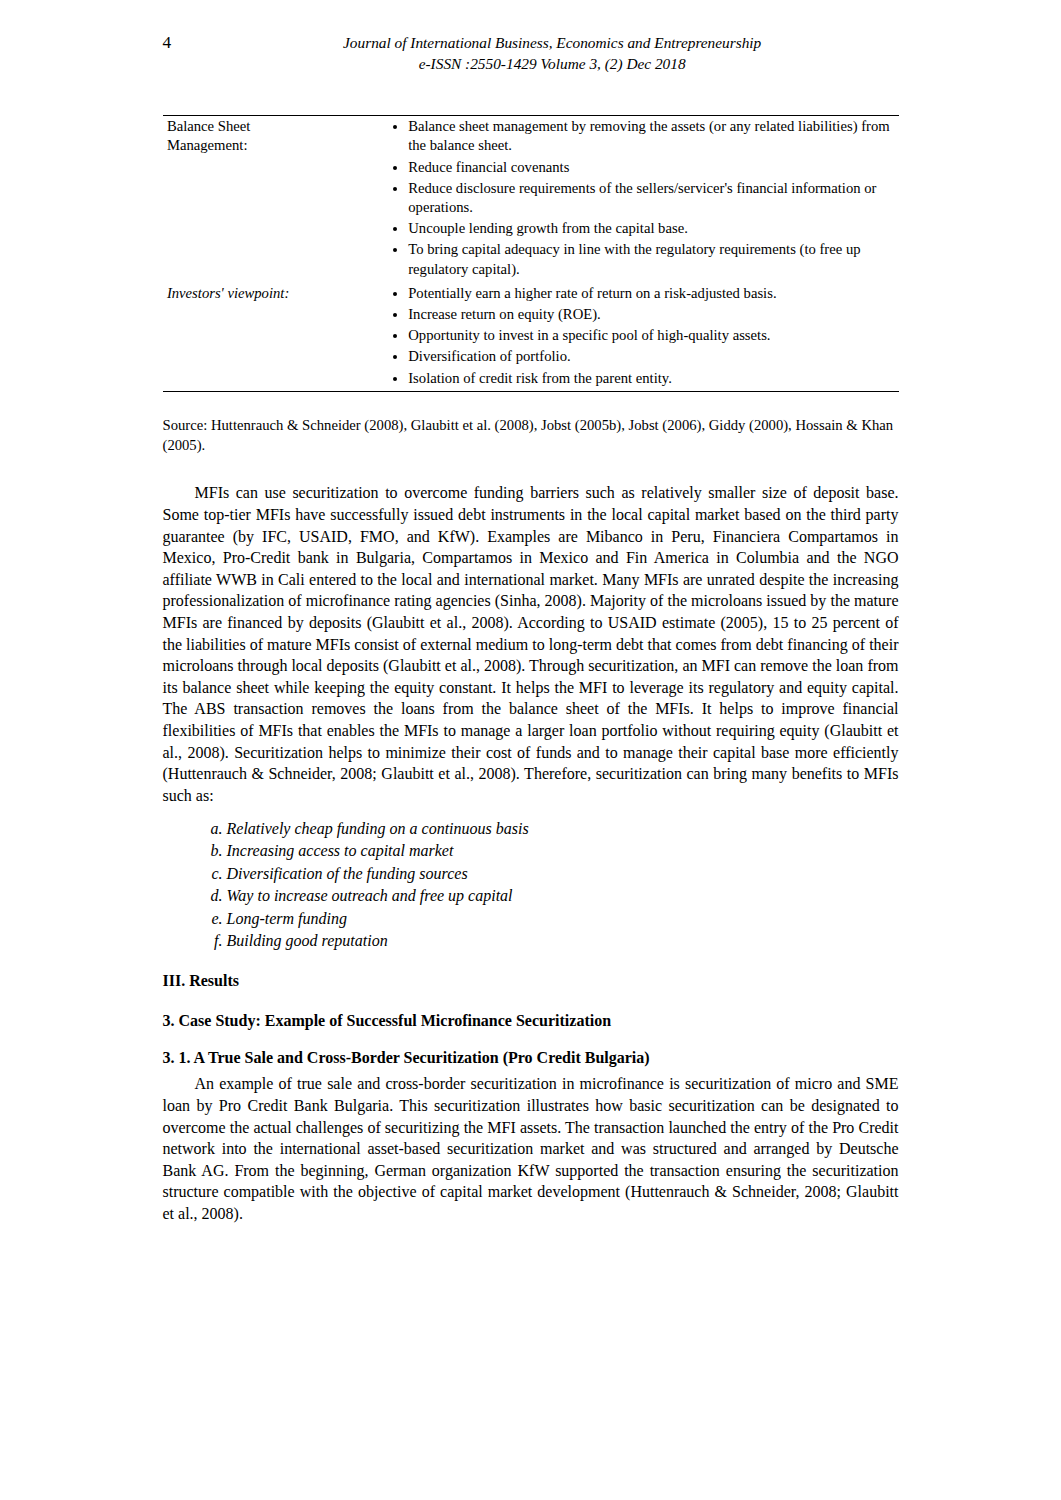4
Journal of International Business, Economics and Entrepreneurship
e-ISSN :2550-1429 Volume 3, (2) Dec 2018
| Balance Sheet Management: | Balance sheet management by removing the assets (or any related liabilities) from the balance sheet. Reduce financial covenants Reduce disclosure requirements of the sellers/servicer's financial information or operations. Uncouple lending growth from the capital base. To bring capital adequacy in line with the regulatory requirements (to free up regulatory capital). |
| Investors' viewpoint: | Potentially earn a higher rate of return on a risk-adjusted basis. Increase return on equity (ROE). Opportunity to invest in a specific pool of high-quality assets. Diversification of portfolio. Isolation of credit risk from the parent entity. |
Source: Huttenrauch & Schneider (2008), Glaubitt et al. (2008), Jobst (2005b), Jobst (2006), Giddy (2000), Hossain & Khan (2005).
MFIs can use securitization to overcome funding barriers such as relatively smaller size of deposit base. Some top-tier MFIs have successfully issued debt instruments in the local capital market based on the third party guarantee (by IFC, USAID, FMO, and KfW). Examples are Mibanco in Peru, Financiera Compartamos in Mexico, Pro-Credit bank in Bulgaria, Compartamos in Mexico and Fin America in Columbia and the NGO affiliate WWB in Cali entered to the local and international market. Many MFIs are unrated despite the increasing professionalization of microfinance rating agencies (Sinha, 2008). Majority of the microloans issued by the mature MFIs are financed by deposits (Glaubitt et al., 2008). According to USAID estimate (2005), 15 to 25 percent of the liabilities of mature MFIs consist of external medium to long-term debt that comes from debt financing of their microloans through local deposits (Glaubitt et al., 2008). Through securitization, an MFI can remove the loan from its balance sheet while keeping the equity constant. It helps the MFI to leverage its regulatory and equity capital. The ABS transaction removes the loans from the balance sheet of the MFIs. It helps to improve financial flexibilities of MFIs that enables the MFIs to manage a larger loan portfolio without requiring equity (Glaubitt et al., 2008). Securitization helps to minimize their cost of funds and to manage their capital base more efficiently (Huttenrauch & Schneider, 2008; Glaubitt et al., 2008). Therefore, securitization can bring many benefits to MFIs such as:
Relatively cheap funding on a continuous basis
Increasing access to capital market
Diversification of the funding sources
Way to increase outreach and free up capital
Long-term funding
Building good reputation
III. Results
3. Case Study: Example of Successful Microfinance Securitization
3. 1. A True Sale and Cross-Border Securitization (Pro Credit Bulgaria)
An example of true sale and cross-border securitization in microfinance is securitization of micro and SME loan by Pro Credit Bank Bulgaria. This securitization illustrates how basic securitization can be designated to overcome the actual challenges of securitizing the MFI assets. The transaction launched the entry of the Pro Credit network into the international asset-based securitization market and was structured and arranged by Deutsche Bank AG. From the beginning, German organization KfW supported the transaction ensuring the securitization structure compatible with the objective of capital market development (Huttenrauch & Schneider, 2008; Glaubitt et al., 2008).